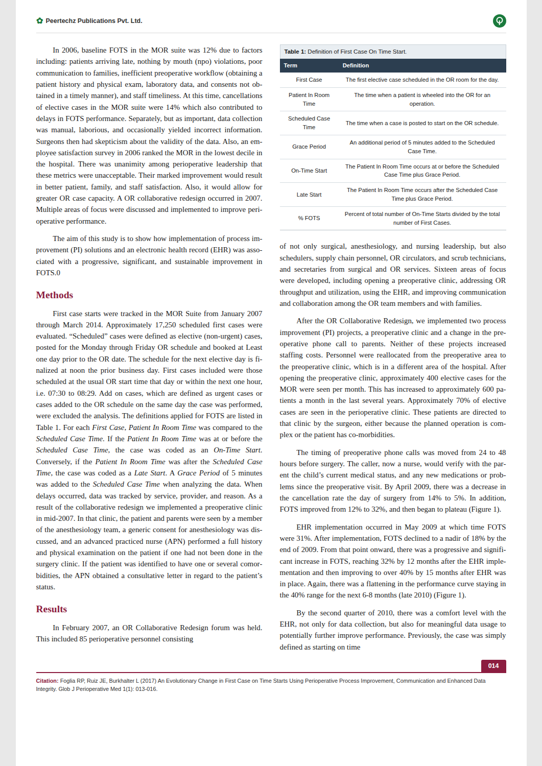✿ Peertechz Publications Pvt. Ltd.
In 2006, baseline FOTS in the MOR suite was 12% due to factors including: patients arriving late, nothing by mouth (npo) violations, poor communication to families, inefficient preoperative workflow (obtaining a patient history and physical exam, laboratory data, and consents not obtained in a timely manner), and staff timeliness. At this time, cancellations of elective cases in the MOR suite were 14% which also contributed to delays in FOTS performance. Separately, but as important, data collection was manual, laborious, and occasionally yielded incorrect information. Surgeons then had skepticism about the validity of the data. Also, an employee satisfaction survey in 2006 ranked the MOR in the lowest decile in the hospital. There was unanimity among perioperative leadership that these metrics were unacceptable. Their marked improvement would result in better patient, family, and staff satisfaction. Also, it would allow for greater OR case capacity. A OR collaborative redesign occurred in 2007. Multiple areas of focus were discussed and implemented to improve perioperative performance.
The aim of this study is to show how implementation of process improvement (PI) solutions and an electronic health record (EHR) was associated with a progressive, significant, and sustainable improvement in FOTS.0
Methods
First case starts were tracked in the MOR Suite from January 2007 through March 2014. Approximately 17,250 scheduled first cases were evaluated. “Scheduled” cases were defined as elective (non-urgent) cases, posted for the Monday through Friday OR schedule and booked at Least one day prior to the OR date. The schedule for the next elective day is finalized at noon the prior business day. First cases included were those scheduled at the usual OR start time that day or within the next one hour, i.e. 07:30 to 08:29. Add on cases, which are defined as urgent cases or cases added to the OR schedule on the same day the case was performed, were excluded the analysis. The definitions applied for FOTS are listed in Table 1. For each First Case, Patient In Room Time was compared to the Scheduled Case Time. If the Patient In Room Time was at or before the Scheduled Case Time, the case was coded as an On-Time Start. Conversely, if the Patient In Room Time was after the Scheduled Case Time, the case was coded as a Late Start. A Grace Period of 5 minutes was added to the Scheduled Case Time when analyzing the data. When delays occurred, data was tracked by service, provider, and reason. As a result of the collaborative redesign we implemented a preoperative clinic in mid-2007. In that clinic, the patient and parents were seen by a member of the anesthesiology team, a generic consent for anesthesiology was discussed, and an advanced practiced nurse (APN) performed a full history and physical examination on the patient if one had not been done in the surgery clinic. If the patient was identified to have one or several comorbidities, the APN obtained a consultative letter in regard to the patient’s status.
Results
In February 2007, an OR Collaborative Redesign forum was held. This included 85 perioperative personnel consisting
Table 1: Definition of First Case On Time Start.
| Term | Definition |
| --- | --- |
| First Case | The first elective case scheduled in the OR room for the day. |
| Patient In Room Time | The time when a patient is wheeled into the OR for an operation. |
| Scheduled Case Time | The time when a case is posted to start on the OR schedule. |
| Grace Period | An additional period of 5 minutes added to the Scheduled Case Time. |
| On-Time Start | The Patient In Room Time occurs at or before the Scheduled Case Time plus Grace Period. |
| Late Start | The Patient In Room Time occurs after the Scheduled Case Time plus Grace Period. |
| % FOTS | Percent of total number of On-Time Starts divided by the total number of First Cases. |
of not only surgical, anesthesiology, and nursing leadership, but also schedulers, supply chain personnel, OR circulators, and scrub technicians, and secretaries from surgical and OR services. Sixteen areas of focus were developed, including opening a preoperative clinic, addressing OR throughput and utilization, using the EHR, and improving communication and collaboration among the OR team members and with families.
After the OR Collaborative Redesign, we implemented two process improvement (PI) projects, a preoperative clinic and a change in the preoperative phone call to parents. Neither of these projects increased staffing costs. Personnel were reallocated from the preoperative area to the preoperative clinic, which is in a different area of the hospital. After opening the preoperative clinic, approximately 400 elective cases for the MOR were seen per month. This has increased to approximately 600 patients a month in the last several years. Approximately 70% of elective cases are seen in the perioperative clinic. These patients are directed to that clinic by the surgeon, either because the planned operation is complex or the patient has co-morbidities.
The timing of preoperative phone calls was moved from 24 to 48 hours before surgery. The caller, now a nurse, would verify with the parent the child’s current medical status, and any new medications or problems since the preoperative visit. By April 2009, there was a decrease in the cancellation rate the day of surgery from 14% to 5%. In addition, FOTS improved from 12% to 32%, and then began to plateau (Figure 1).
EHR implementation occurred in May 2009 at which time FOTS were 31%. After implementation, FOTS declined to a nadir of 18% by the end of 2009. From that point onward, there was a progressive and significant increase in FOTS, reaching 32% by 12 months after the EHR implementation and then improving to over 40% by 15 months after EHR was in place. Again, there was a flattening in the performance curve staying in the 40% range for the next 6-8 months (late 2010) (Figure 1).
By the second quarter of 2010, there was a comfort level with the EHR, not only for data collection, but also for meaningful data usage to potentially further improve performance. Previously, the case was simply defined as starting on time
014
Citation: Foglia RP, Ruiz JE, Burkhalter L (2017) An Evolutionary Change in First Case on Time Starts Using Perioperative Process Improvement, Communication and Enhanced Data Integrity. Glob J Perioperative Med 1(1): 013-016.